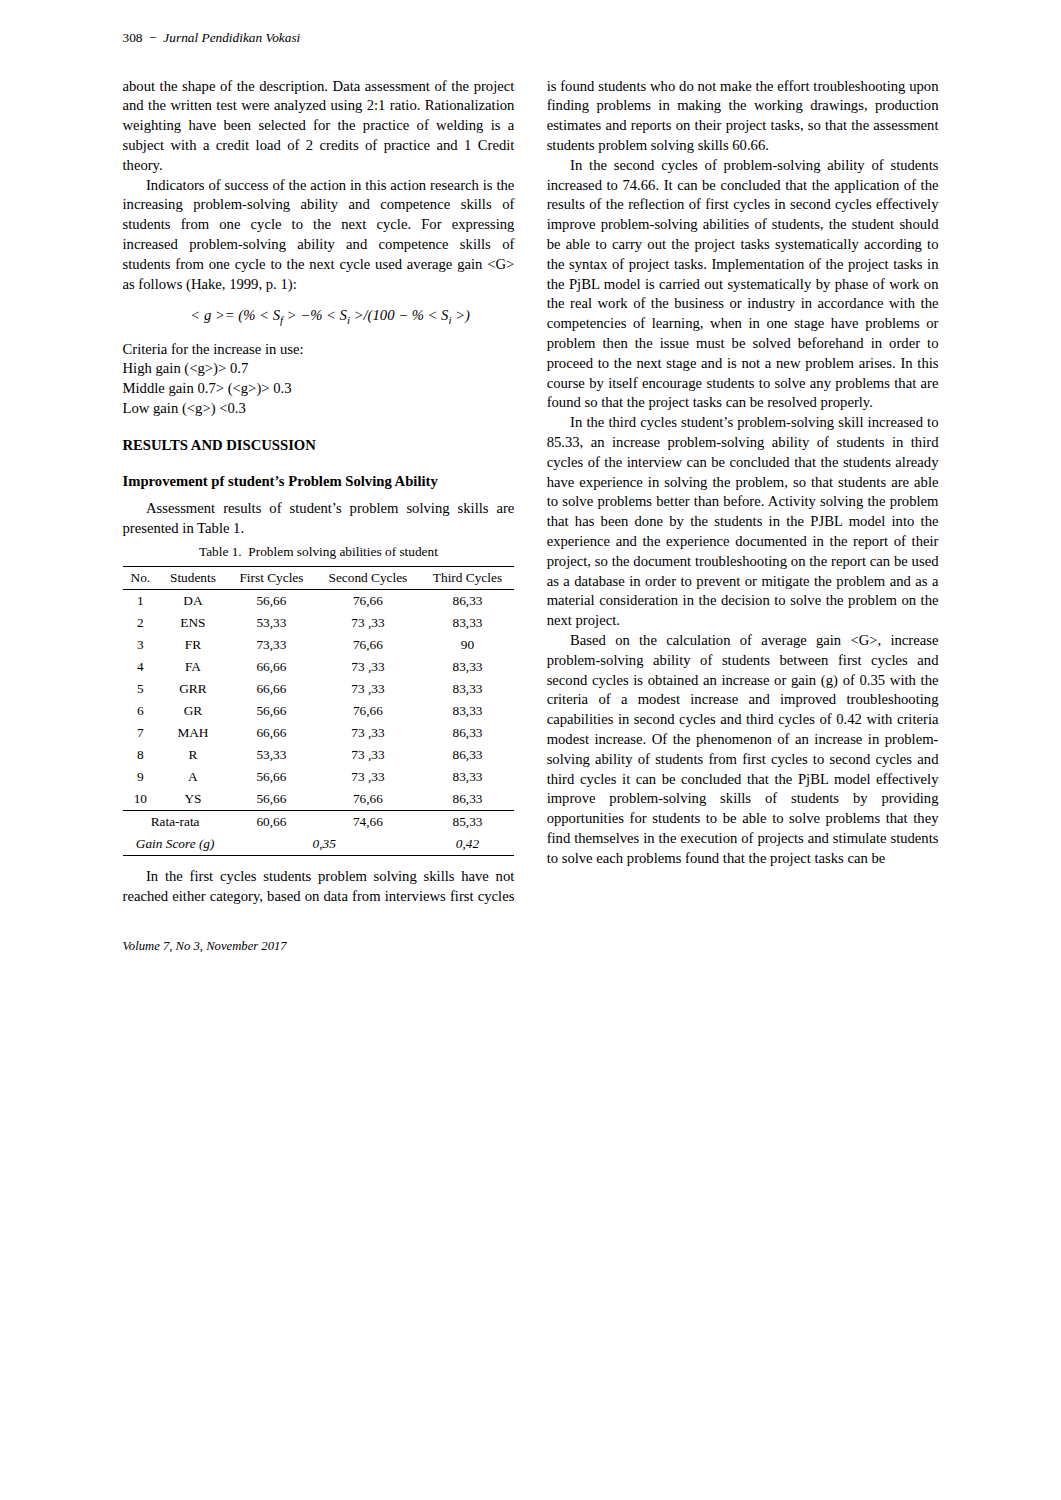308 − Jurnal Pendidikan Vokasi
about the shape of the description. Data assessment of the project and the written test were analyzed using 2:1 ratio. Rationalization weighting have been selected for the practice of welding is a subject with a credit load of 2 credits of practice and 1 Credit theory.
Indicators of success of the action in this action research is the increasing problem-solving ability and competence skills of students from one cycle to the next cycle. For expressing increased problem-solving ability and competence skills of students from one cycle to the next cycle used average gain <G> as follows (Hake, 1999, p. 1):
< g >= (% < Sf > −% < Si >/(100 − % < Si >)
Criteria for the increase in use:
High gain (<g>)> 0.7
Middle gain 0.7> (<g>)> 0.3
Low gain (<g>) <0.3
RESULTS AND DISCUSSION
Improvement pf student’s Problem Solving Ability
Assessment results of student’s problem solving skills are presented in Table 1.
Table 1. Problem solving abilities of student
| No. | Students | First Cycles | Second Cycles | Third Cycles |
| --- | --- | --- | --- | --- |
| 1 | DA | 56,66 | 76,66 | 86,33 |
| 2 | ENS | 53,33 | 73 ,33 | 83,33 |
| 3 | FR | 73,33 | 76,66 | 90 |
| 4 | FA | 66,66 | 73 ,33 | 83,33 |
| 5 | GRR | 66,66 | 73 ,33 | 83,33 |
| 6 | GR | 56,66 | 76,66 | 83,33 |
| 7 | MAH | 66,66 | 73 ,33 | 86,33 |
| 8 | R | 53,33 | 73 ,33 | 86,33 |
| 9 | A | 56,66 | 73 ,33 | 83,33 |
| 10 | YS | 56,66 | 76,66 | 86,33 |
| Rata-rata | 60,66 | 74,66 | 85,33 |
| Gain Score (g) | 0,35 | 0,42 |
In the first cycles students problem solving skills have not reached either category, based on data from interviews first cycles is found students who do not make the effort troubleshooting upon finding problems in making the working drawings, production estimates and reports on their project tasks, so that the assessment students problem solving skills 60.66.
In the second cycles of problem-solving ability of students increased to 74.66. It can be concluded that the application of the results of the reflection of first cycles in second cycles effectively improve problem-solving abilities of students, the student should be able to carry out the project tasks systematically according to the syntax of project tasks. Implementation of the project tasks in the PjBL model is carried out systematically by phase of work on the real work of the business or industry in accordance with the competencies of learning, when in one stage have problems or problem then the issue must be solved beforehand in order to proceed to the next stage and is not a new problem arises. In this course by itself encourage students to solve any problems that are found so that the project tasks can be resolved properly.
In the third cycles student’s problem-solving skill increased to 85.33, an increase problem-solving ability of students in third cycles of the interview can be concluded that the students already have experience in solving the problem, so that students are able to solve problems better than before. Activity solving the problem that has been done by the students in the PJBL model into the experience and the experience documented in the report of their project, so the document troubleshooting on the report can be used as a database in order to prevent or mitigate the problem and as a material consideration in the decision to solve the problem on the next project.
Based on the calculation of average gain <G>, increase problem-solving ability of students between first cycles and second cycles is obtained an increase or gain (g) of 0.35 with the criteria of a modest increase and improved troubleshooting capabilities in second cycles and third cycles of 0.42 with criteria modest increase. Of the phenomenon of an increase in problem-solving ability of students from first cycles to second cycles and third cycles it can be concluded that the PjBL model effectively improve problem-solving skills of students by providing opportunities for students to be able to solve problems that they find themselves in the execution of projects and stimulate students to solve each problems found that the project tasks can be
Volume 7, No 3, November 2017